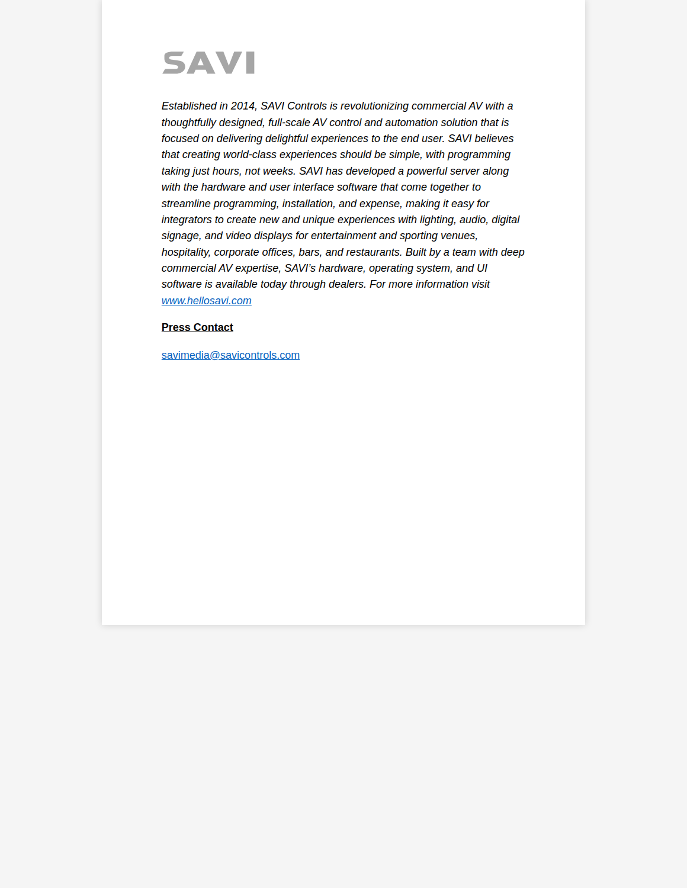Established in 2014, SAVI Controls is revolutionizing commercial AV with a thoughtfully designed, full-scale AV control and automation solution that is focused on delivering delightful experiences to the end user. SAVI believes that creating world-class experiences should be simple, with programming taking just hours, not weeks. SAVI has developed a powerful server along with the hardware and user interface software that come together to streamline programming, installation, and expense, making it easy for integrators to create new and unique experiences with lighting, audio, digital signage, and video displays for entertainment and sporting venues, hospitality, corporate offices, bars, and restaurants. Built by a team with deep commercial AV expertise, SAVI’s hardware, operating system, and UI software is available today through dealers. For more information visit www.hellosavi.com
Press Contact
savimedia@savicontrols.com